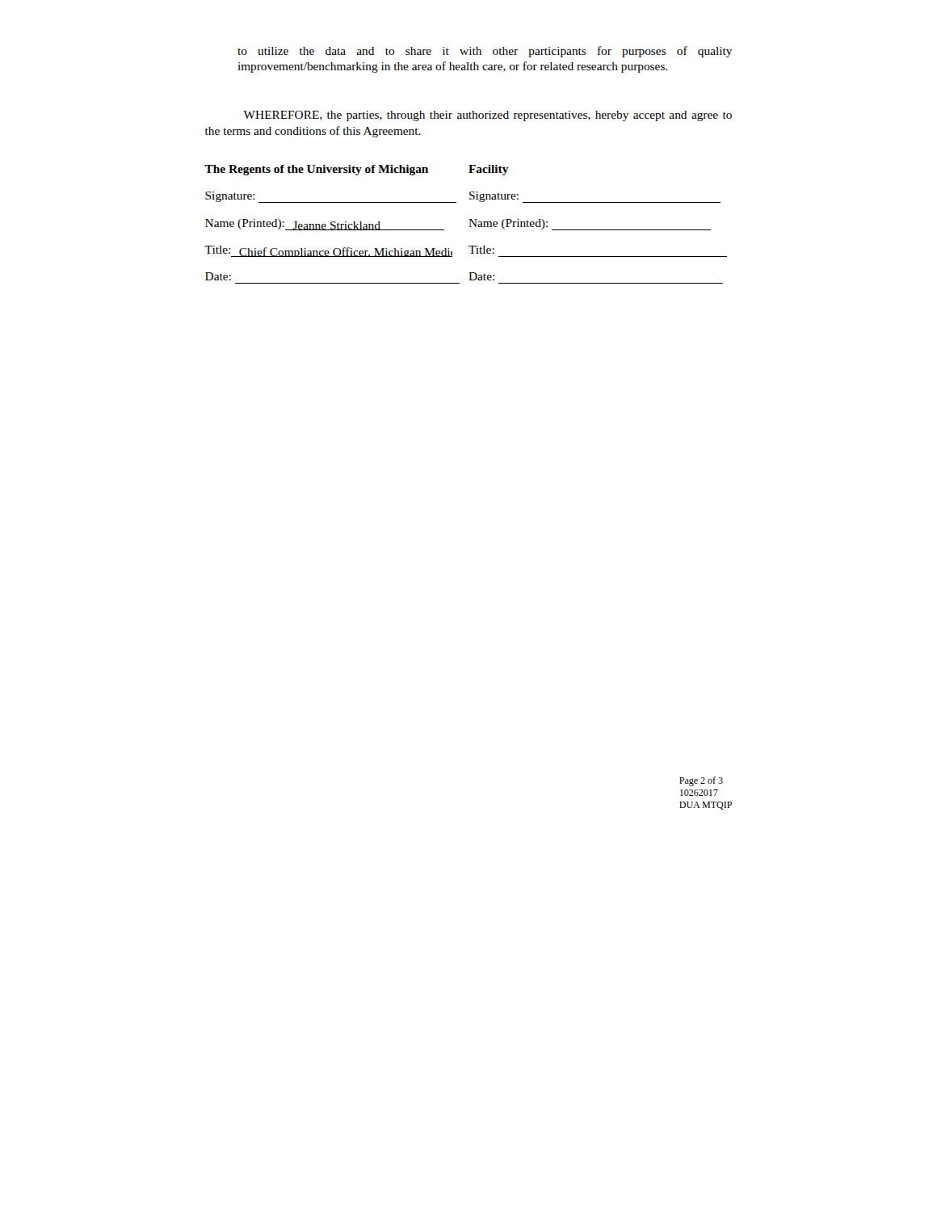to utilize the data and to share it with other participants for purposes of quality improvement/benchmarking in the area of health care, or for related research purposes.
WHEREFORE, the parties, through their authorized representatives, hereby accept and agree to the terms and conditions of this Agreement.
| The Regents of the University of Michigan | Facility |
| Signature: | Signature: |
| Name (Printed): Jeanne Strickland | Name (Printed): |
| Title: Chief Compliance Officer, Michigan Medicine | Title: |
| Date: | Date: |
Page 2 of 3
10262017
DUA MTQIP